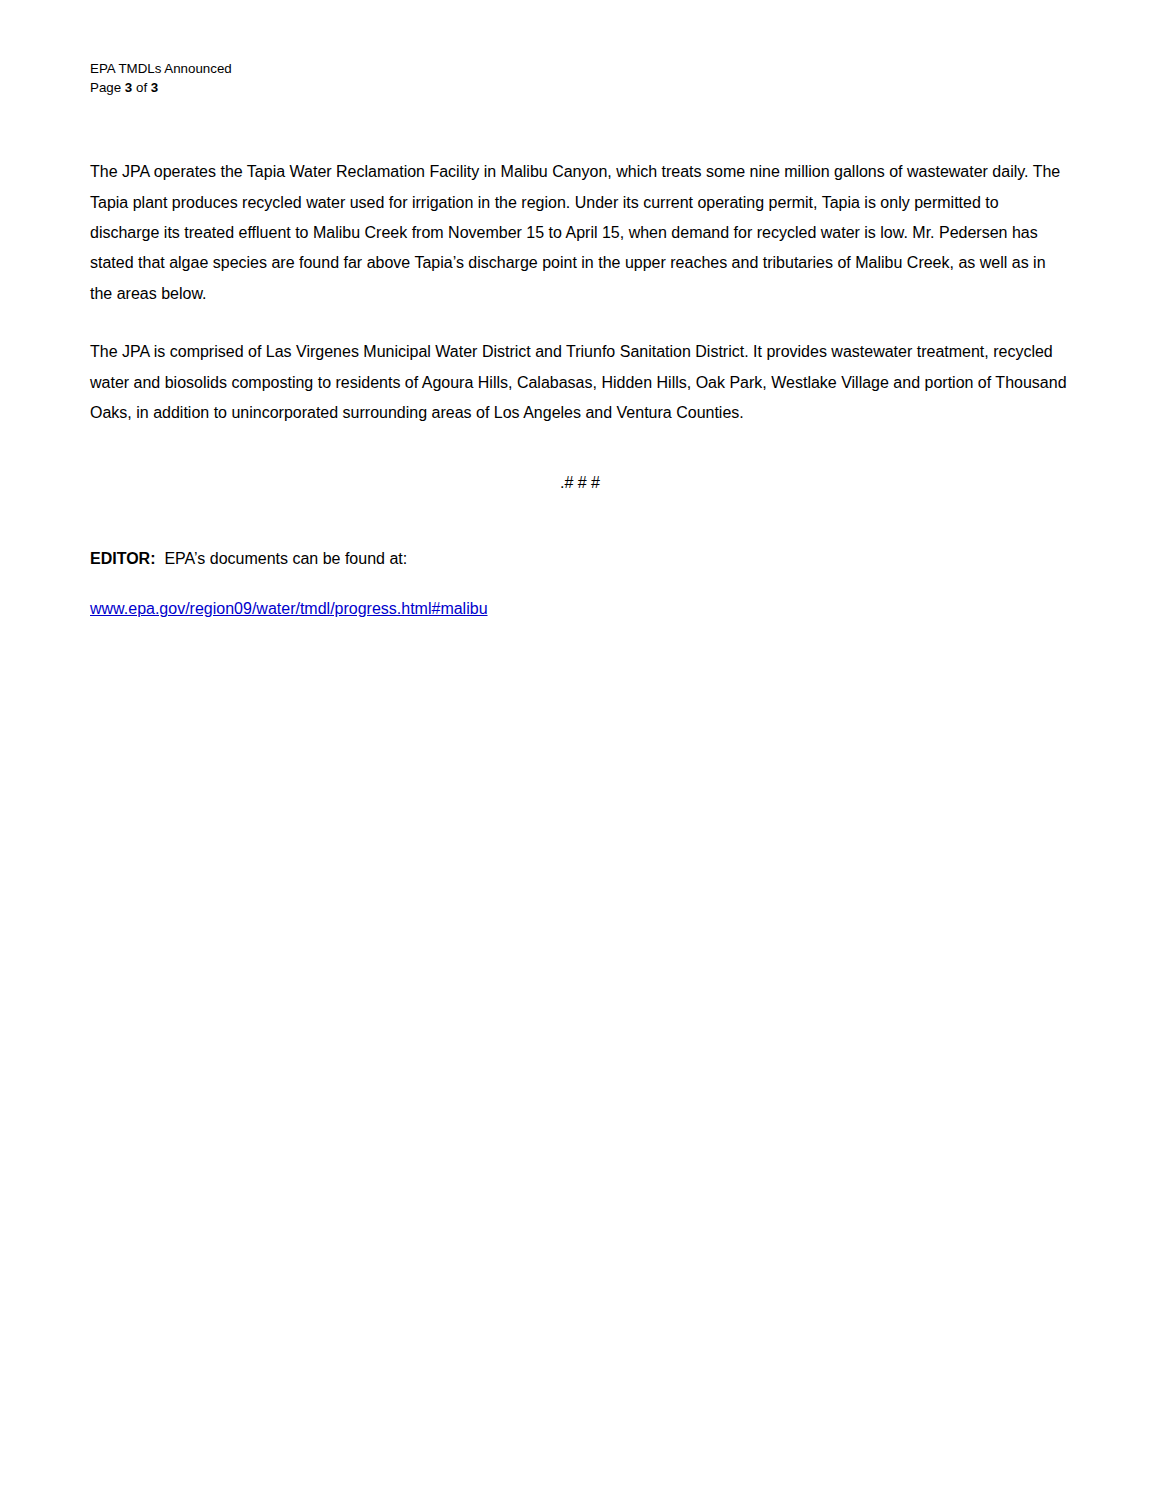EPA TMDLs Announced
Page 3 of 3
The JPA operates the Tapia Water Reclamation Facility in Malibu Canyon, which treats some nine million gallons of wastewater daily. The Tapia plant produces recycled water used for irrigation in the region. Under its current operating permit, Tapia is only permitted to discharge its treated effluent to Malibu Creek from November 15 to April 15, when demand for recycled water is low. Mr. Pedersen has stated that algae species are found far above Tapia’s discharge point in the upper reaches and tributaries of Malibu Creek, as well as in the areas below.
The JPA is comprised of Las Virgenes Municipal Water District and Triunfo Sanitation District. It provides wastewater treatment, recycled water and biosolids composting to residents of Agoura Hills, Calabasas, Hidden Hills, Oak Park, Westlake Village and portion of Thousand Oaks, in addition to unincorporated surrounding areas of Los Angeles and Ventura Counties.
.# # #
EDITOR: EPA’s documents can be found at:
www.epa.gov/region09/water/tmdl/progress.html#malibu